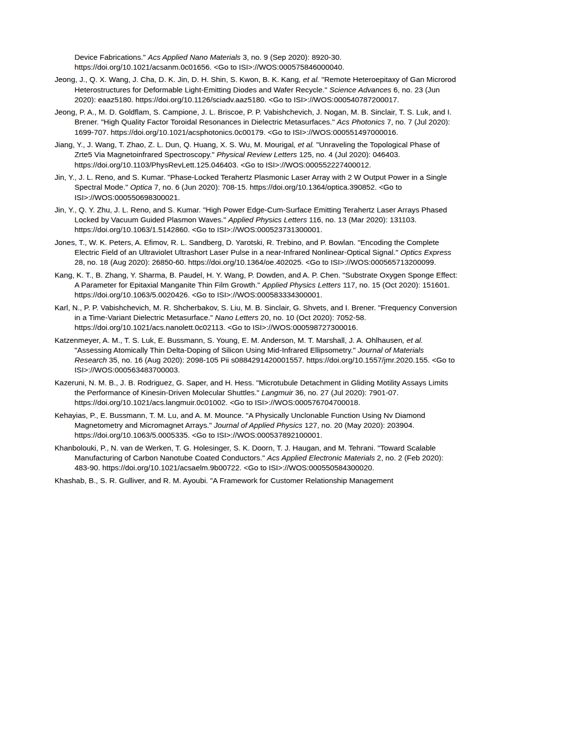Device Fabrications." Acs Applied Nano Materials 3, no. 9 (Sep 2020): 8920-30. https://doi.org/10.1021/acsanm.0c01656. <Go to ISI>://WOS:000575846000040.
Jeong, J., Q. X. Wang, J. Cha, D. K. Jin, D. H. Shin, S. Kwon, B. K. Kang, et al. "Remote Heteroepitaxy of Gan Microrod Heterostructures for Deformable Light-Emitting Diodes and Wafer Recycle." Science Advances 6, no. 23 (Jun 2020): eaaz5180. https://doi.org/10.1126/sciadv.aaz5180. <Go to ISI>://WOS:000540787200017.
Jeong, P. A., M. D. Goldflam, S. Campione, J. L. Briscoe, P. P. Vabishchevich, J. Nogan, M. B. Sinclair, T. S. Luk, and I. Brener. "High Quality Factor Toroidal Resonances in Dielectric Metasurfaces." Acs Photonics 7, no. 7 (Jul 2020): 1699-707. https://doi.org/10.1021/acsphotonics.0c00179. <Go to ISI>://WOS:000551497000016.
Jiang, Y., J. Wang, T. Zhao, Z. L. Dun, Q. Huang, X. S. Wu, M. Mourigal, et al. "Unraveling the Topological Phase of Zrte5 Via Magnetoinfrared Spectroscopy." Physical Review Letters 125, no. 4 (Jul 2020): 046403. https://doi.org/10.1103/PhysRevLett.125.046403. <Go to ISI>://WOS:000552227400012.
Jin, Y., J. L. Reno, and S. Kumar. "Phase-Locked Terahertz Plasmonic Laser Array with 2 W Output Power in a Single Spectral Mode." Optica 7, no. 6 (Jun 2020): 708-15. https://doi.org/10.1364/optica.390852. <Go to ISI>://WOS:000550698300021.
Jin, Y., Q. Y. Zhu, J. L. Reno, and S. Kumar. "High Power Edge-Cum-Surface Emitting Terahertz Laser Arrays Phased Locked by Vacuum Guided Plasmon Waves." Applied Physics Letters 116, no. 13 (Mar 2020): 131103. https://doi.org/10.1063/1.5142860. <Go to ISI>://WOS:000523731300001.
Jones, T., W. K. Peters, A. Efimov, R. L. Sandberg, D. Yarotski, R. Trebino, and P. Bowlan. "Encoding the Complete Electric Field of an Ultraviolet Ultrashort Laser Pulse in a near-Infrared Nonlinear-Optical Signal." Optics Express 28, no. 18 (Aug 2020): 26850-60. https://doi.org/10.1364/oe.402025. <Go to ISI>://WOS:000565713200099.
Kang, K. T., B. Zhang, Y. Sharma, B. Paudel, H. Y. Wang, P. Dowden, and A. P. Chen. "Substrate Oxygen Sponge Effect: A Parameter for Epitaxial Manganite Thin Film Growth." Applied Physics Letters 117, no. 15 (Oct 2020): 151601. https://doi.org/10.1063/5.0020426. <Go to ISI>://WOS:000583334300001.
Karl, N., P. P. Vabishchevich, M. R. Shcherbakov, S. Liu, M. B. Sinclair, G. Shvets, and I. Brener. "Frequency Conversion in a Time-Variant Dielectric Metasurface." Nano Letters 20, no. 10 (Oct 2020): 7052-58. https://doi.org/10.1021/acs.nanolett.0c02113. <Go to ISI>://WOS:000598727300016.
Katzenmeyer, A. M., T. S. Luk, E. Bussmann, S. Young, E. M. Anderson, M. T. Marshall, J. A. Ohlhausen, et al. "Assessing Atomically Thin Delta-Doping of Silicon Using Mid-Infrared Ellipsometry." Journal of Materials Research 35, no. 16 (Aug 2020): 2098-105 Pii s0884291420001557. https://doi.org/10.1557/jmr.2020.155. <Go to ISI>://WOS:000563483700003.
Kazeruni, N. M. B., J. B. Rodriguez, G. Saper, and H. Hess. "Microtubule Detachment in Gliding Motility Assays Limits the Performance of Kinesin-Driven Molecular Shuttles." Langmuir 36, no. 27 (Jul 2020): 7901-07. https://doi.org/10.1021/acs.langmuir.0c01002. <Go to ISI>://WOS:000576704700018.
Kehayias, P., E. Bussmann, T. M. Lu, and A. M. Mounce. "A Physically Unclonable Function Using Nv Diamond Magnetometry and Micromagnet Arrays." Journal of Applied Physics 127, no. 20 (May 2020): 203904. https://doi.org/10.1063/5.0005335. <Go to ISI>://WOS:000537892100001.
Khanbolouki, P., N. van de Werken, T. G. Holesinger, S. K. Doorn, T. J. Haugan, and M. Tehrani. "Toward Scalable Manufacturing of Carbon Nanotube Coated Conductors." Acs Applied Electronic Materials 2, no. 2 (Feb 2020): 483-90. https://doi.org/10.1021/acsaelm.9b00722. <Go to ISI>://WOS:000550584300020.
Khashab, B., S. R. Gulliver, and R. M. Ayoubi. "A Framework for Customer Relationship Management